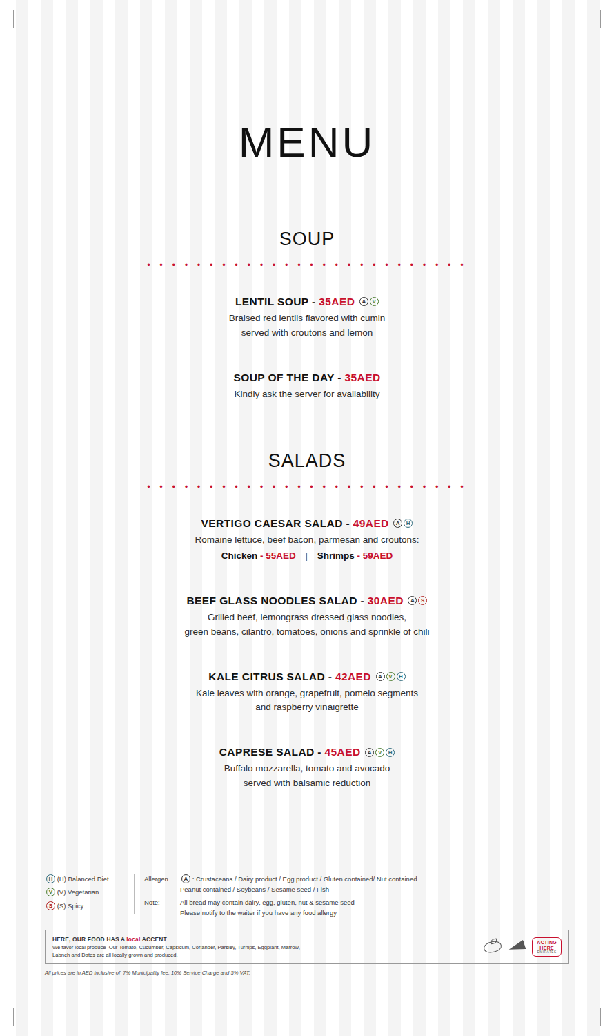MENU
SOUP
• • • • • • • • • • • • • • • • • • • • • • • • • •
LENTIL SOUP - 35AED AV
Braised red lentils flavored with cumin
served with croutons and lemon
SOUP OF THE DAY - 35AED
Kindly ask the server for availability
SALADS
• • • • • • • • • • • • • • • • • • • • • • • • • •
VERTIGO CAESAR SALAD - 49AED AH
Romaine lettuce, beef bacon, parmesan and croutons:
Chicken - 55AED | Shrimps - 59AED
BEEF GLASS NOODLES SALAD - 30AED AS
Grilled beef, lemongrass dressed glass noodles,
green beans, cilantro, tomatoes, onions and sprinkle of chili
KALE CITRUS SALAD - 42AED AVH
Kale leaves with orange, grapefruit, pomelo segments
and raspberry vinaigrette
CAPRESE SALAD - 45AED AVH
Buffalo mozzarella, tomato and avocado
served with balsamic reduction
H (H) Balanced Diet
V (V) Vegetarian
S (S) Spicy
Allergen
A : Crustaceans / Dairy product / Egg product / Gluten contained/ Nut contained
Peanut contained / Soybeans / Sesame seed / Fish
Note:
All bread may contain dairy, egg, gluten, nut & sesame seed
Please notify to the waiter if you have any food allergy
HERE, OUR FOOD HAS A local ACCENT
We favor local produce Our Tomato, Cucumber, Capsicum, Coriander, Parsley, Turnips, Eggplant, Marrow,
Labneh and Dates are all locally grown and produced.
ACTING
HEREEMIRATES
All prices are in AED inclusive of 7% Municipality fee, 10% Service Charge and 5% VAT.